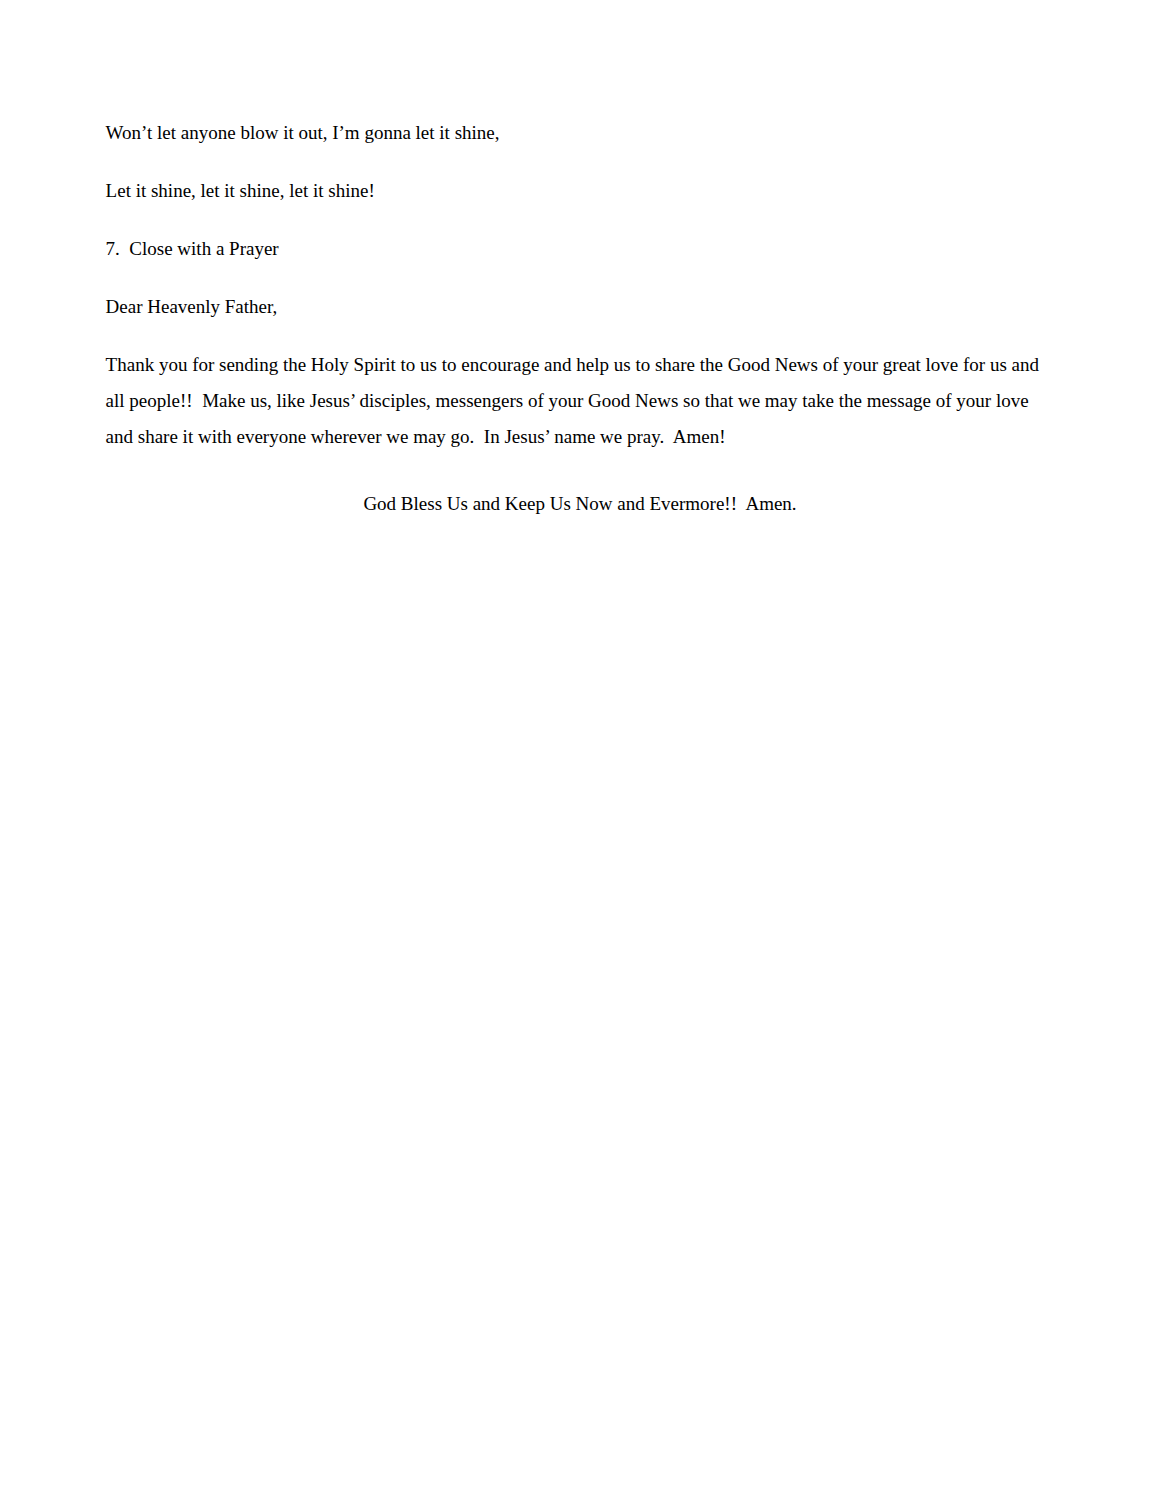Won’t let anyone blow it out, I’m gonna let it shine,
Let it shine, let it shine, let it shine!
7. Close with a Prayer
Dear Heavenly Father,
Thank you for sending the Holy Spirit to us to encourage and help us to share the Good News of your great love for us and all people!! Make us, like Jesus’ disciples, messengers of your Good News so that we may take the message of your love and share it with everyone wherever we may go. In Jesus’ name we pray. Amen!
God Bless Us and Keep Us Now and Evermore!! Amen.